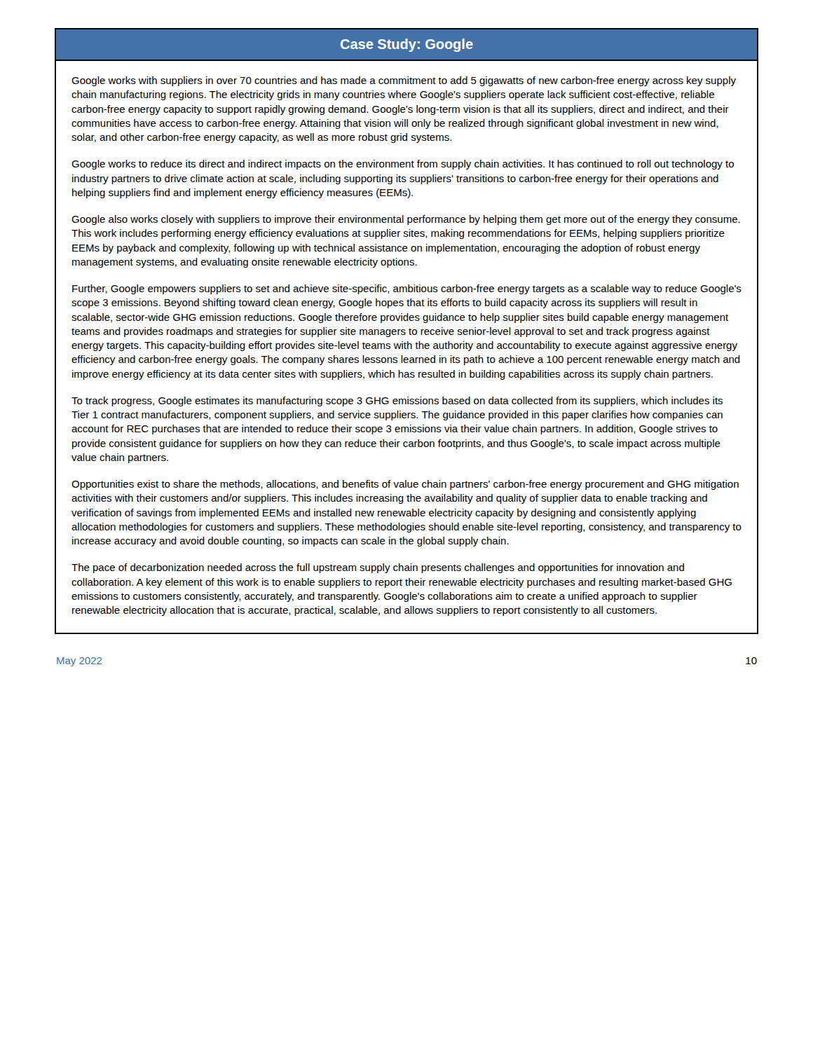Case Study: Google
Google works with suppliers in over 70 countries and has made a commitment to add 5 gigawatts of new carbon-free energy across key supply chain manufacturing regions. The electricity grids in many countries where Google's suppliers operate lack sufficient cost-effective, reliable carbon-free energy capacity to support rapidly growing demand. Google's long-term vision is that all its suppliers, direct and indirect, and their communities have access to carbon-free energy. Attaining that vision will only be realized through significant global investment in new wind, solar, and other carbon-free energy capacity, as well as more robust grid systems.
Google works to reduce its direct and indirect impacts on the environment from supply chain activities. It has continued to roll out technology to industry partners to drive climate action at scale, including supporting its suppliers' transitions to carbon-free energy for their operations and helping suppliers find and implement energy efficiency measures (EEMs).
Google also works closely with suppliers to improve their environmental performance by helping them get more out of the energy they consume. This work includes performing energy efficiency evaluations at supplier sites, making recommendations for EEMs, helping suppliers prioritize EEMs by payback and complexity, following up with technical assistance on implementation, encouraging the adoption of robust energy management systems, and evaluating onsite renewable electricity options.
Further, Google empowers suppliers to set and achieve site-specific, ambitious carbon-free energy targets as a scalable way to reduce Google's scope 3 emissions. Beyond shifting toward clean energy, Google hopes that its efforts to build capacity across its suppliers will result in scalable, sector-wide GHG emission reductions. Google therefore provides guidance to help supplier sites build capable energy management teams and provides roadmaps and strategies for supplier site managers to receive senior-level approval to set and track progress against energy targets. This capacity-building effort provides site-level teams with the authority and accountability to execute against aggressive energy efficiency and carbon-free energy goals. The company shares lessons learned in its path to achieve a 100 percent renewable energy match and improve energy efficiency at its data center sites with suppliers, which has resulted in building capabilities across its supply chain partners.
To track progress, Google estimates its manufacturing scope 3 GHG emissions based on data collected from its suppliers, which includes its Tier 1 contract manufacturers, component suppliers, and service suppliers. The guidance provided in this paper clarifies how companies can account for REC purchases that are intended to reduce their scope 3 emissions via their value chain partners. In addition, Google strives to provide consistent guidance for suppliers on how they can reduce their carbon footprints, and thus Google's, to scale impact across multiple value chain partners.
Opportunities exist to share the methods, allocations, and benefits of value chain partners' carbon-free energy procurement and GHG mitigation activities with their customers and/or suppliers. This includes increasing the availability and quality of supplier data to enable tracking and verification of savings from implemented EEMs and installed new renewable electricity capacity by designing and consistently applying allocation methodologies for customers and suppliers. These methodologies should enable site-level reporting, consistency, and transparency to increase accuracy and avoid double counting, so impacts can scale in the global supply chain.
The pace of decarbonization needed across the full upstream supply chain presents challenges and opportunities for innovation and collaboration. A key element of this work is to enable suppliers to report their renewable electricity purchases and resulting market-based GHG emissions to customers consistently, accurately, and transparently. Google's collaborations aim to create a unified approach to supplier renewable electricity allocation that is accurate, practical, scalable, and allows suppliers to report consistently to all customers.
May 2022 10